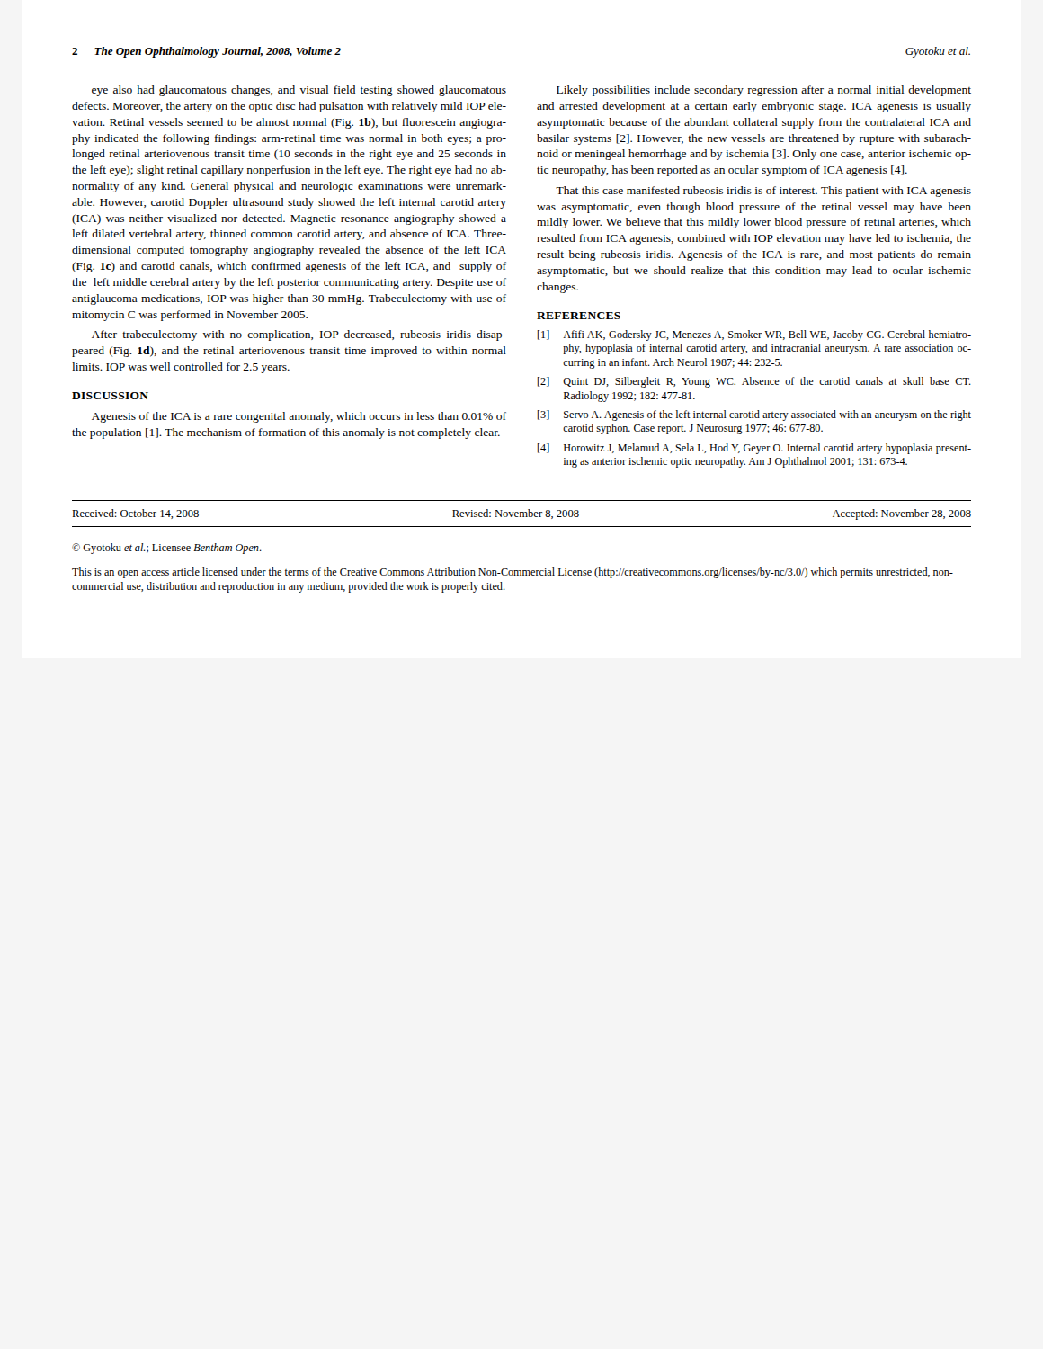2 The Open Ophthalmology Journal, 2008, Volume 2
Gyotoku et al.
eye also had glaucomatous changes, and visual field testing showed glaucomatous defects. Moreover, the artery on the optic disc had pulsation with relatively mild IOP elevation. Retinal vessels seemed to be almost normal (Fig. 1b), but fluorescein angiography indicated the following findings: arm-retinal time was normal in both eyes; a prolonged retinal arteriovenous transit time (10 seconds in the right eye and 25 seconds in the left eye); slight retinal capillary nonperfusion in the left eye. The right eye had no abnormality of any kind. General physical and neurologic examinations were unremarkable. However, carotid Doppler ultrasound study showed the left internal carotid artery (ICA) was neither visualized nor detected. Magnetic resonance angiography showed a left dilated vertebral artery, thinned common carotid artery, and absence of ICA. Three-dimensional computed tomography angiography revealed the absence of the left ICA (Fig. 1c) and carotid canals, which confirmed agenesis of the left ICA, and supply of the left middle cerebral artery by the left posterior communicating artery. Despite use of antiglaucoma medications, IOP was higher than 30 mmHg. Trabeculectomy with use of mitomycin C was performed in November 2005.
After trabeculectomy with no complication, IOP decreased, rubeosis iridis disappeared (Fig. 1d), and the retinal arteriovenous transit time improved to within normal limits. IOP was well controlled for 2.5 years.
DISCUSSION
Agenesis of the ICA is a rare congenital anomaly, which occurs in less than 0.01% of the population [1]. The mechanism of formation of this anomaly is not completely clear.
Likely possibilities include secondary regression after a normal initial development and arrested development at a certain early embryonic stage. ICA agenesis is usually asymptomatic because of the abundant collateral supply from the contralateral ICA and basilar systems [2]. However, the new vessels are threatened by rupture with subarachnoid or meningeal hemorrhage and by ischemia [3]. Only one case, anterior ischemic optic neuropathy, has been reported as an ocular symptom of ICA agenesis [4].
That this case manifested rubeosis iridis is of interest. This patient with ICA agenesis was asymptomatic, even though blood pressure of the retinal vessel may have been mildly lower. We believe that this mildly lower blood pressure of retinal arteries, which resulted from ICA agenesis, combined with IOP elevation may have led to ischemia, the result being rubeosis iridis. Agenesis of the ICA is rare, and most patients do remain asymptomatic, but we should realize that this condition may lead to ocular ischemic changes.
REFERENCES
[1] Afifi AK, Godersky JC, Menezes A, Smoker WR, Bell WE, Jacoby CG. Cerebral hemiatrophy, hypoplasia of internal carotid artery, and intracranial aneurysm. A rare association occurring in an infant. Arch Neurol 1987; 44: 232-5.
[2] Quint DJ, Silbergleit R, Young WC. Absence of the carotid canals at skull base CT. Radiology 1992; 182: 477-81.
[3] Servo A. Agenesis of the left internal carotid artery associated with an aneurysm on the right carotid syphon. Case report. J Neurosurg 1977; 46: 677-80.
[4] Horowitz J, Melamud A, Sela L, Hod Y, Geyer O. Internal carotid artery hypoplasia presenting as anterior ischemic optic neuropathy. Am J Ophthalmol 2001; 131: 673-4.
Received: October 14, 2008 Revised: November 8, 2008 Accepted: November 28, 2008
© Gyotoku et al.; Licensee Bentham Open.
This is an open access article licensed under the terms of the Creative Commons Attribution Non-Commercial License (http://creativecommons.org/licenses/by-nc/3.0/) which permits unrestricted, non-commercial use, distribution and reproduction in any medium, provided the work is properly cited.